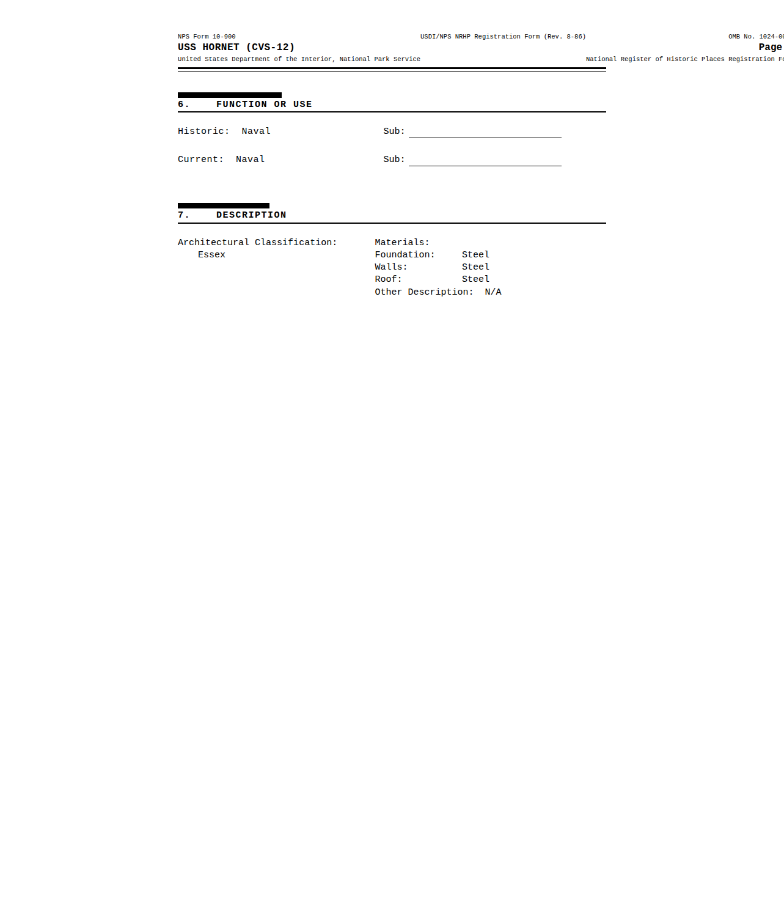| NPS Form 10-900 | USDI/NPS NRHP Registration Form (Rev. 8-86) | OMB No. 1024-0018 |
| USS HORNET (CVS-12) | | Page 3 |
| United States Department of the Interior, National Park Service | | National Register of Historic Places Registration Form |
6. FUNCTION OR USE
| Historic: Naval | Sub: |
| Current: Naval | Sub: |
7. DESCRIPTION
| Architectural Classification: Essex | Materials: Foundation: Steel Walls: Steel Roof: Steel Other Description: N/A |